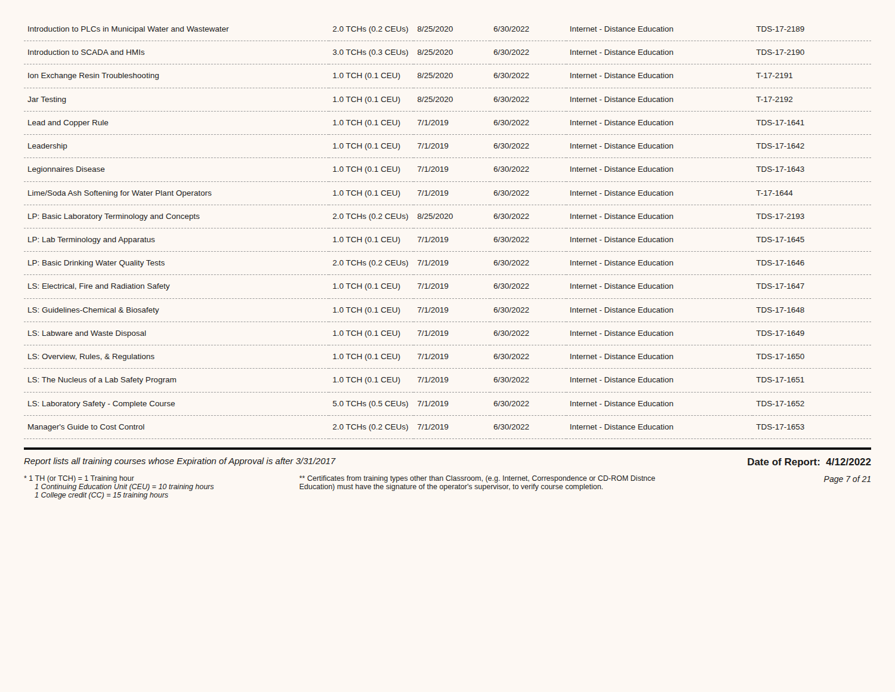| Introduction to PLCs in Municipal Water and Wastewater | 2.0 TCHs (0.2 CEUs) | 8/25/2020 | 6/30/2022 | Internet - Distance Education | TDS-17-2189 |
| Introduction to SCADA and HMIs | 3.0 TCHs (0.3 CEUs) | 8/25/2020 | 6/30/2022 | Internet - Distance Education | TDS-17-2190 |
| Ion Exchange Resin Troubleshooting | 1.0 TCH (0.1 CEU) | 8/25/2020 | 6/30/2022 | Internet - Distance Education | T-17-2191 |
| Jar Testing | 1.0 TCH (0.1 CEU) | 8/25/2020 | 6/30/2022 | Internet - Distance Education | T-17-2192 |
| Lead and Copper Rule | 1.0 TCH (0.1 CEU) | 7/1/2019 | 6/30/2022 | Internet - Distance Education | TDS-17-1641 |
| Leadership | 1.0 TCH (0.1 CEU) | 7/1/2019 | 6/30/2022 | Internet - Distance Education | TDS-17-1642 |
| Legionnaires Disease | 1.0 TCH (0.1 CEU) | 7/1/2019 | 6/30/2022 | Internet - Distance Education | TDS-17-1643 |
| Lime/Soda Ash Softening for Water Plant Operators | 1.0 TCH (0.1 CEU) | 7/1/2019 | 6/30/2022 | Internet - Distance Education | T-17-1644 |
| LP: Basic Laboratory Terminology and Concepts | 2.0 TCHs (0.2 CEUs) | 8/25/2020 | 6/30/2022 | Internet - Distance Education | TDS-17-2193 |
| LP: Lab Terminology and Apparatus | 1.0 TCH (0.1 CEU) | 7/1/2019 | 6/30/2022 | Internet - Distance Education | TDS-17-1645 |
| LP: Basic Drinking Water Quality Tests | 2.0 TCHs (0.2 CEUs) | 7/1/2019 | 6/30/2022 | Internet - Distance Education | TDS-17-1646 |
| LS: Electrical, Fire and Radiation Safety | 1.0 TCH (0.1 CEU) | 7/1/2019 | 6/30/2022 | Internet - Distance Education | TDS-17-1647 |
| LS: Guidelines-Chemical & Biosafety | 1.0 TCH (0.1 CEU) | 7/1/2019 | 6/30/2022 | Internet - Distance Education | TDS-17-1648 |
| LS: Labware and Waste Disposal | 1.0 TCH (0.1 CEU) | 7/1/2019 | 6/30/2022 | Internet - Distance Education | TDS-17-1649 |
| LS: Overview, Rules, & Regulations | 1.0 TCH (0.1 CEU) | 7/1/2019 | 6/30/2022 | Internet - Distance Education | TDS-17-1650 |
| LS: The Nucleus of a Lab Safety Program | 1.0 TCH (0.1 CEU) | 7/1/2019 | 6/30/2022 | Internet - Distance Education | TDS-17-1651 |
| LS: Laboratory Safety - Complete Course | 5.0 TCHs (0.5 CEUs) | 7/1/2019 | 6/30/2022 | Internet - Distance Education | TDS-17-1652 |
| Manager's Guide to Cost Control | 2.0 TCHs (0.2 CEUs) | 7/1/2019 | 6/30/2022 | Internet - Distance Education | TDS-17-1653 |
Report lists all training courses whose Expiration of Approval is after 3/31/2017
Date of Report: 4/12/2022
* 1 TH (or TCH) = 1 Training hour
1 Continuing Education Unit (CEU) = 10 training hours
1 College credit (CC) = 15 training hours
** Certificates from training types other than Classroom, (e.g. Internet, Correspondence or CD-ROM Distnce Education) must have the signature of the operator's supervisor, to verify course completion.
Page 7 of 21